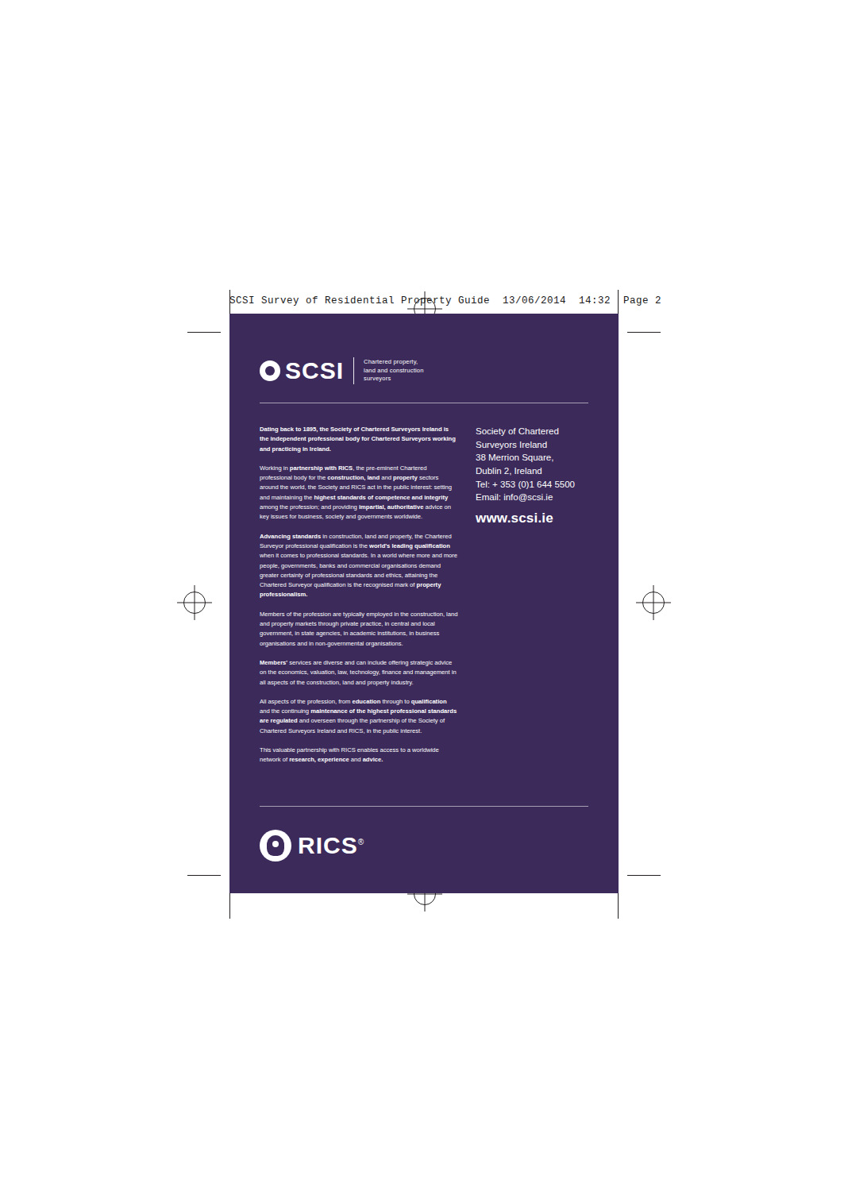SCSI Survey of Residential Property Guide 13/06/2014 14:32 Page 2
SCSI
Chartered property,
land and construction
surveyors
Dating back to 1895, the Society of Chartered Surveyors Ireland is the independent professional body for Chartered Surveyors working and practicing in Ireland.
Working in partnership with RICS, the pre-eminent Chartered professional body for the construction, land and property sectors around the world, the Society and RICS act in the public interest: setting and maintaining the highest standards of competence and integrity among the profession; and providing impartial, authoritative advice on key issues for business, society and governments worldwide.
Advancing standards in construction, land and property, the Chartered Surveyor professional qualification is the world's leading qualification when it comes to professional standards. In a world where more and more people, governments, banks and commercial organisations demand greater certainty of professional standards and ethics, attaining the Chartered Surveyor qualification is the recognised mark of property professionalism.
Members of the profession are typically employed in the construction, land and property markets through private practice, in central and local government, in state agencies, in academic institutions, in business organisations and in non-governmental organisations.
Members' services are diverse and can include offering strategic advice on the economics, valuation, law, technology, finance and management in all aspects of the construction, land and property industry.
All aspects of the profession, from education through to qualification and the continuing maintenance of the highest professional standards are regulated and overseen through the partnership of the Society of Chartered Surveyors Ireland and RICS, in the public interest.
This valuable partnership with RICS enables access to a worldwide network of research, experience and advice.
Society of Chartered
Surveyors Ireland
38 Merrion Square,
Dublin 2, Ireland
Tel: + 353 (0)1 644 5500
Email: info@scsi.ie
www.scsi.ie
RICS®